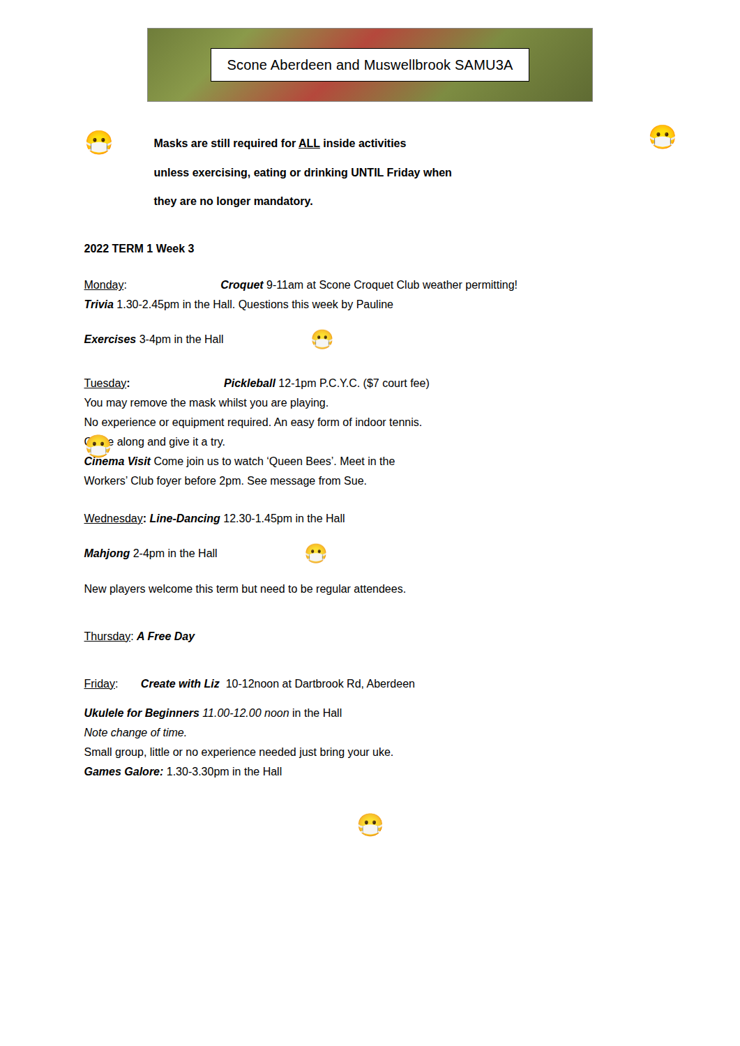Scone Aberdeen and Muswellbrook SAMU3A
😷 😷
Masks are still required for ALL inside activities
unless exercising, eating or drinking UNTIL Friday when
they are no longer mandatory.
2022 TERM 1 Week 3
Monday: Croquet 9-11am at Scone Croquet Club weather permitting!
Trivia 1.30-2.45pm in the Hall. Questions this week by Pauline
Exercises 3-4pm in the Hall 😷
😷
Tuesday: Pickleball 12-1pm P.C.Y.C. ($7 court fee)
You may remove the mask whilst you are playing.
No experience or equipment required. An easy form of indoor tennis.
Come along and give it a try.
Cinema Visit Come join us to watch ‘Queen Bees’. Meet in the
Workers’ Club foyer before 2pm. See message from Sue.
Wednesday: Line-Dancing 12.30-1.45pm in the Hall
Mahjong 2-4pm in the Hall 😷
New players welcome this term but need to be regular attendees.
Thursday: A Free Day
Friday: Create with Liz 10-12noon at Dartbrook Rd, Aberdeen
Ukulele for Beginners 11.00-12.00 noon in the Hall
Note change of time.
Small group, little or no experience needed just bring your uke.
Games Galore: 1.30-3.30pm in the Hall
😷